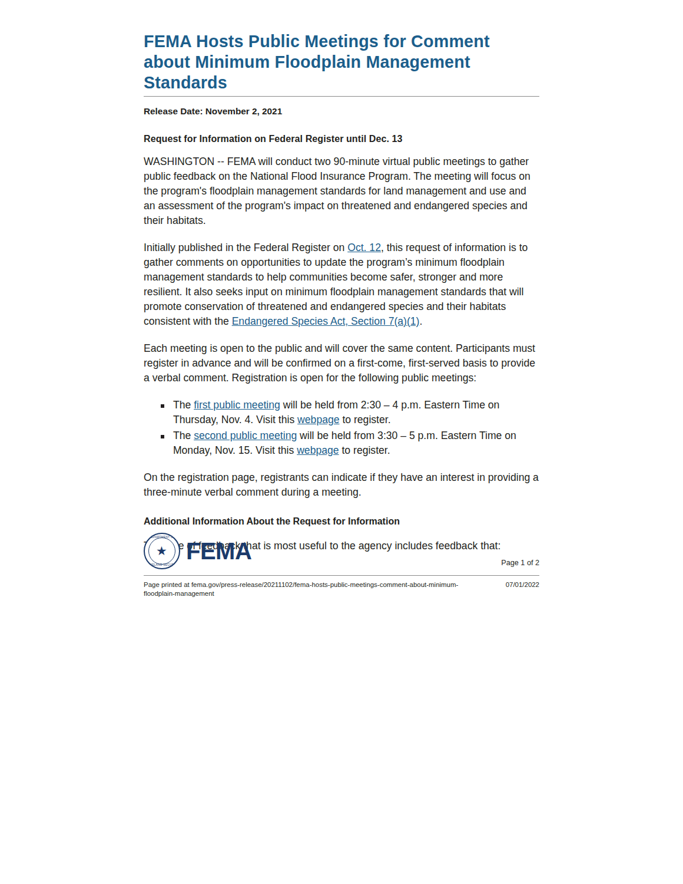FEMA Hosts Public Meetings for Comment about Minimum Floodplain Management Standards
Release Date: November 2, 2021
Request for Information on Federal Register until Dec. 13
WASHINGTON -- FEMA will conduct two 90-minute virtual public meetings to gather public feedback on the National Flood Insurance Program. The meeting will focus on the program's floodplain management standards for land management and use and an assessment of the program's impact on threatened and endangered species and their habitats.
Initially published in the Federal Register on Oct. 12, this request of information is to gather comments on opportunities to update the program’s minimum floodplain management standards to help communities become safer, stronger and more resilient. It also seeks input on minimum floodplain management standards that will promote conservation of threatened and endangered species and their habitats consistent with the Endangered Species Act, Section 7(a)(1).
Each meeting is open to the public and will cover the same content. Participants must register in advance and will be confirmed on a first-come, first-served basis to provide a verbal comment. Registration is open for the following public meetings:
The first public meeting will be held from 2:30 – 4 p.m. Eastern Time on Thursday, Nov. 4. Visit this webpage to register.
The second public meeting will be held from 3:30 – 5 p.m. Eastern Time on Monday, Nov. 15. Visit this webpage to register.
On the registration page, registrants can indicate if they have an interest in providing a three-minute verbal comment during a meeting.
Additional Information About the Request for Information
The type of feedback that is most useful to the agency includes feedback that:
DEPARTMENT OF
★
HOMELAND SECURITY
FEMA
Page 1 of 2
Page printed at fema.gov/press-release/20211102/fema-hosts-public-meetings-comment-about-minimum-floodplain-management
07/01/2022